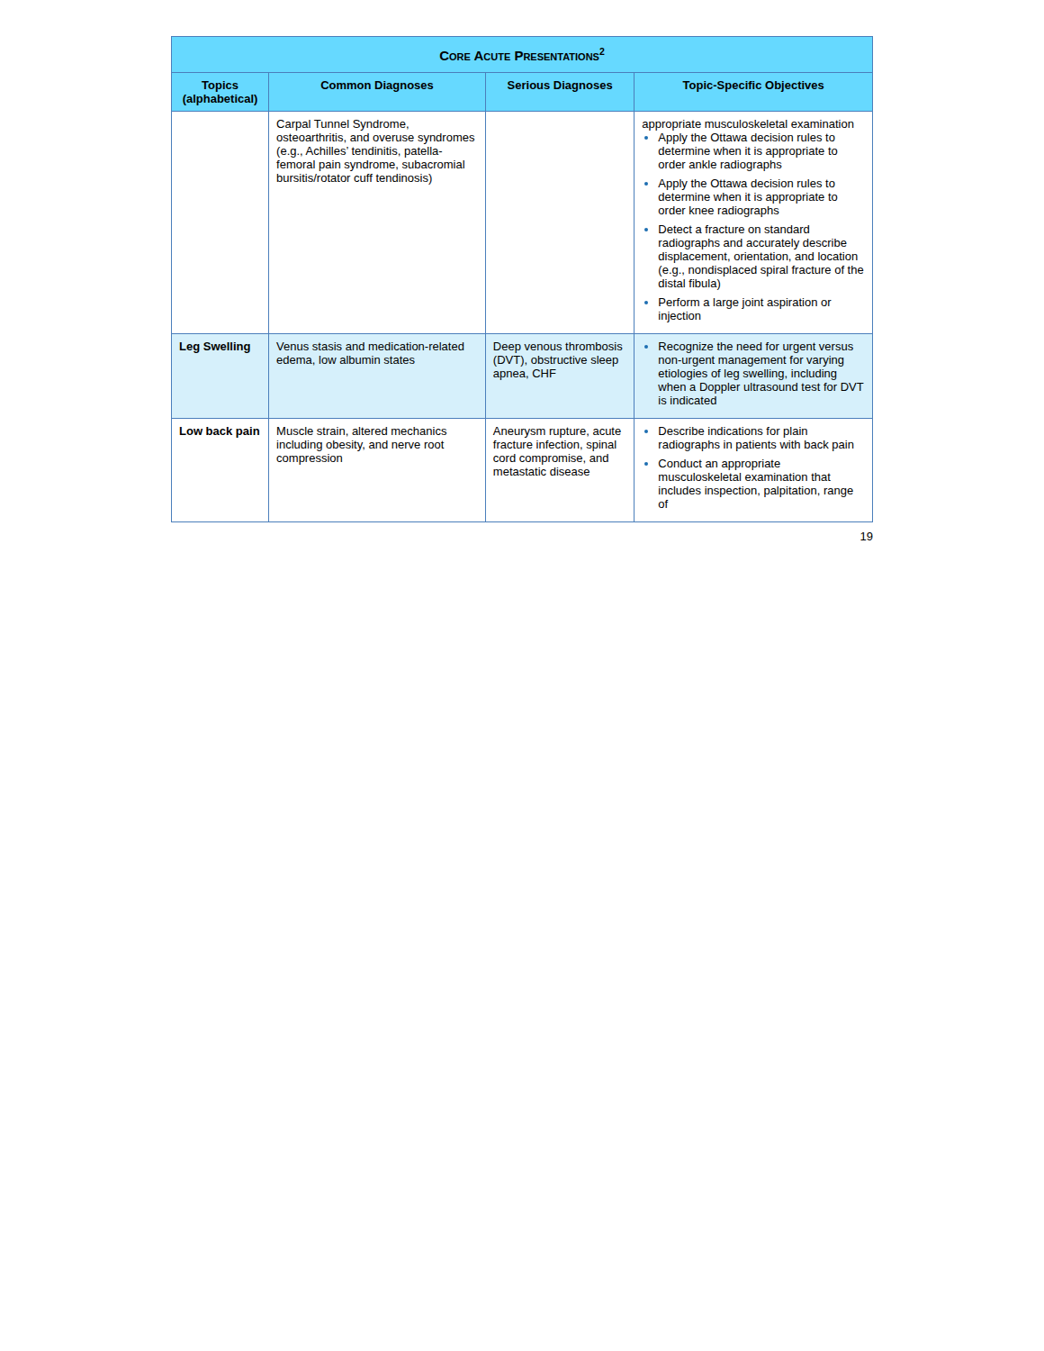| Core Acute Presentations 2 |
| --- |
| Topics (alphabetical) | Common Diagnoses | Serious Diagnoses | Topic-Specific Objectives |
| | Carpal Tunnel Syndrome, osteoarthritis, and overuse syndromes (e.g., Achilles’ tendinitis, patella-femoral pain syndrome, subacromial bursitis/rotator cuff tendinosis) | | appropriate musculoskeletal examination Apply the Ottawa decision rules to determine when it is appropriate to order ankle radiographs Apply the Ottawa decision rules to determine when it is appropriate to order knee radiographs Detect a fracture on standard radiographs and accurately describe displacement, orientation, and location (e.g., nondisplaced spiral fracture of the distal fibula) Perform a large joint aspiration or injection |
| Leg Swelling | Venus stasis and medication-related edema, low albumin states | Deep venous thrombosis (DVT), obstructive sleep apnea, CHF | Recognize the need for urgent versus non-urgent management for varying etiologies of leg swelling, including when a Doppler ultrasound test for DVT is indicated |
| Low back pain | Muscle strain, altered mechanics including obesity, and nerve root compression | Aneurysm rupture, acute fracture infection, spinal cord compromise, and metastatic disease | Describe indications for plain radiographs in patients with back pain Conduct an appropriate musculoskeletal examination that includes inspection, palpitation, range of |
19